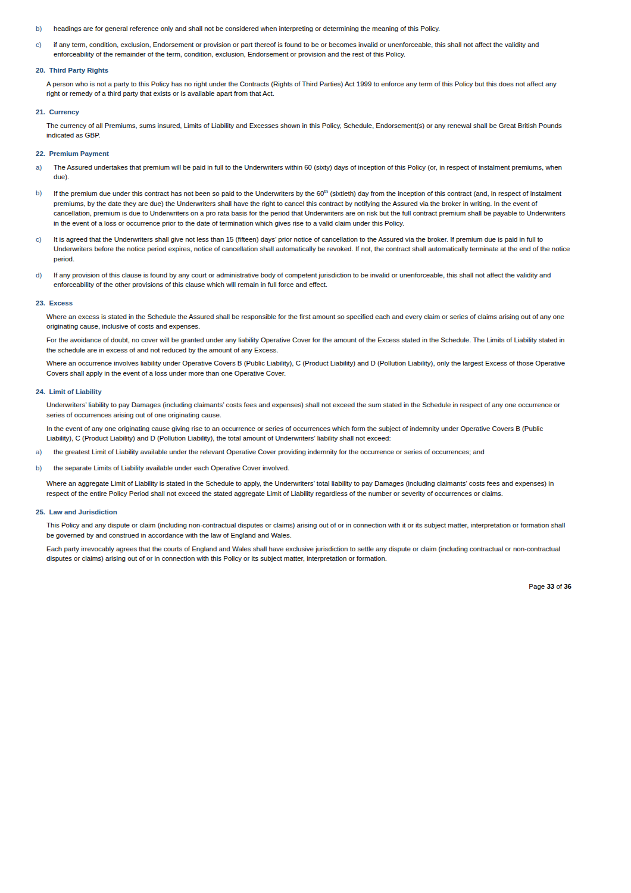b) headings are for general reference only and shall not be considered when interpreting or determining the meaning of this Policy.
c) if any term, condition, exclusion, Endorsement or provision or part thereof is found to be or becomes invalid or unenforceable, this shall not affect the validity and enforceability of the remainder of the term, condition, exclusion, Endorsement or provision and the rest of this Policy.
20. Third Party Rights
A person who is not a party to this Policy has no right under the Contracts (Rights of Third Parties) Act 1999 to enforce any term of this Policy but this does not affect any right or remedy of a third party that exists or is available apart from that Act.
21. Currency
The currency of all Premiums, sums insured, Limits of Liability and Excesses shown in this Policy, Schedule, Endorsement(s) or any renewal shall be Great British Pounds indicated as GBP.
22. Premium Payment
a) The Assured undertakes that premium will be paid in full to the Underwriters within 60 (sixty) days of inception of this Policy (or, in respect of instalment premiums, when due).
b) If the premium due under this contract has not been so paid to the Underwriters by the 60th (sixtieth) day from the inception of this contract (and, in respect of instalment premiums, by the date they are due) the Underwriters shall have the right to cancel this contract by notifying the Assured via the broker in writing. In the event of cancellation, premium is due to Underwriters on a pro rata basis for the period that Underwriters are on risk but the full contract premium shall be payable to Underwriters in the event of a loss or occurrence prior to the date of termination which gives rise to a valid claim under this Policy.
c) It is agreed that the Underwriters shall give not less than 15 (fifteen) days’ prior notice of cancellation to the Assured via the broker. If premium due is paid in full to Underwriters before the notice period expires, notice of cancellation shall automatically be revoked. If not, the contract shall automatically terminate at the end of the notice period.
d) If any provision of this clause is found by any court or administrative body of competent jurisdiction to be invalid or unenforceable, this shall not affect the validity and enforceability of the other provisions of this clause which will remain in full force and effect.
23. Excess
Where an excess is stated in the Schedule the Assured shall be responsible for the first amount so specified each and every claim or series of claims arising out of any one originating cause, inclusive of costs and expenses.
For the avoidance of doubt, no cover will be granted under any liability Operative Cover for the amount of the Excess stated in the Schedule. The Limits of Liability stated in the schedule are in excess of and not reduced by the amount of any Excess.
Where an occurrence involves liability under Operative Covers B (Public Liability), C (Product Liability) and D (Pollution Liability), only the largest Excess of those Operative Covers shall apply in the event of a loss under more than one Operative Cover.
24. Limit of Liability
Underwriters’ liability to pay Damages (including claimants’ costs fees and expenses) shall not exceed the sum stated in the Schedule in respect of any one occurrence or series of occurrences arising out of one originating cause.
In the event of any one originating cause giving rise to an occurrence or series of occurrences which form the subject of indemnity under Operative Covers B (Public Liability), C (Product Liability) and D (Pollution Liability), the total amount of Underwriters’ liability shall not exceed:
a) the greatest Limit of Liability available under the relevant Operative Cover providing indemnity for the occurrence or series of occurrences; and
b) the separate Limits of Liability available under each Operative Cover involved.
Where an aggregate Limit of Liability is stated in the Schedule to apply, the Underwriters’ total liability to pay Damages (including claimants’ costs fees and expenses) in respect of the entire Policy Period shall not exceed the stated aggregate Limit of Liability regardless of the number or severity of occurrences or claims.
25. Law and Jurisdiction
This Policy and any dispute or claim (including non-contractual disputes or claims) arising out of or in connection with it or its subject matter, interpretation or formation shall be governed by and construed in accordance with the law of England and Wales.
Each party irrevocably agrees that the courts of England and Wales shall have exclusive jurisdiction to settle any dispute or claim (including contractual or non-contractual disputes or claims) arising out of or in connection with this Policy or its subject matter, interpretation or formation.
Page 33 of 36